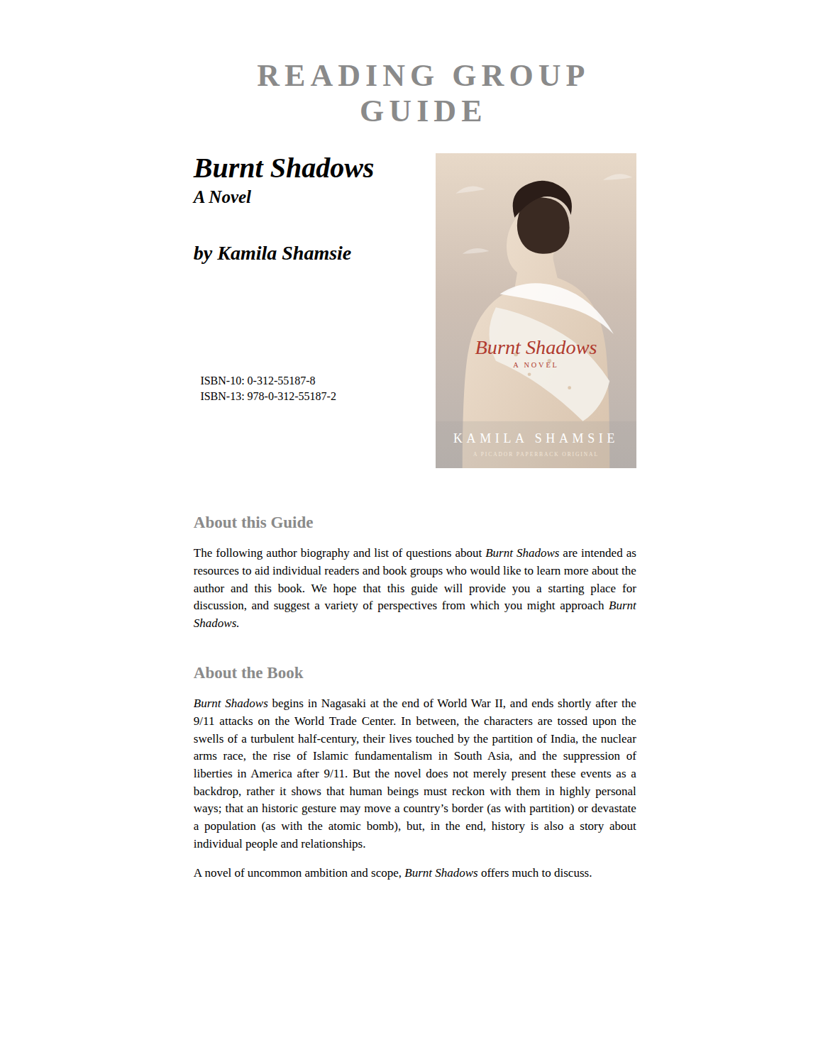READING GROUP GUIDE
Burnt Shadows
A Novel
by Kamila Shamsie
ISBN-10: 0-312-55187-8
ISBN-13: 978-0-312-55187-2
About this Guide
The following author biography and list of questions about Burnt Shadows are intended as resources to aid individual readers and book groups who would like to learn more about the author and this book. We hope that this guide will provide you a starting place for discussion, and suggest a variety of perspectives from which you might approach Burnt Shadows.
About the Book
Burnt Shadows begins in Nagasaki at the end of World War II, and ends shortly after the 9/11 attacks on the World Trade Center. In between, the characters are tossed upon the swells of a turbulent half-century, their lives touched by the partition of India, the nuclear arms race, the rise of Islamic fundamentalism in South Asia, and the suppression of liberties in America after 9/11. But the novel does not merely present these events as a backdrop, rather it shows that human beings must reckon with them in highly personal ways; that an historic gesture may move a country’s border (as with partition) or devastate a population (as with the atomic bomb), but, in the end, history is also a story about individual people and relationships.
A novel of uncommon ambition and scope, Burnt Shadows offers much to discuss.